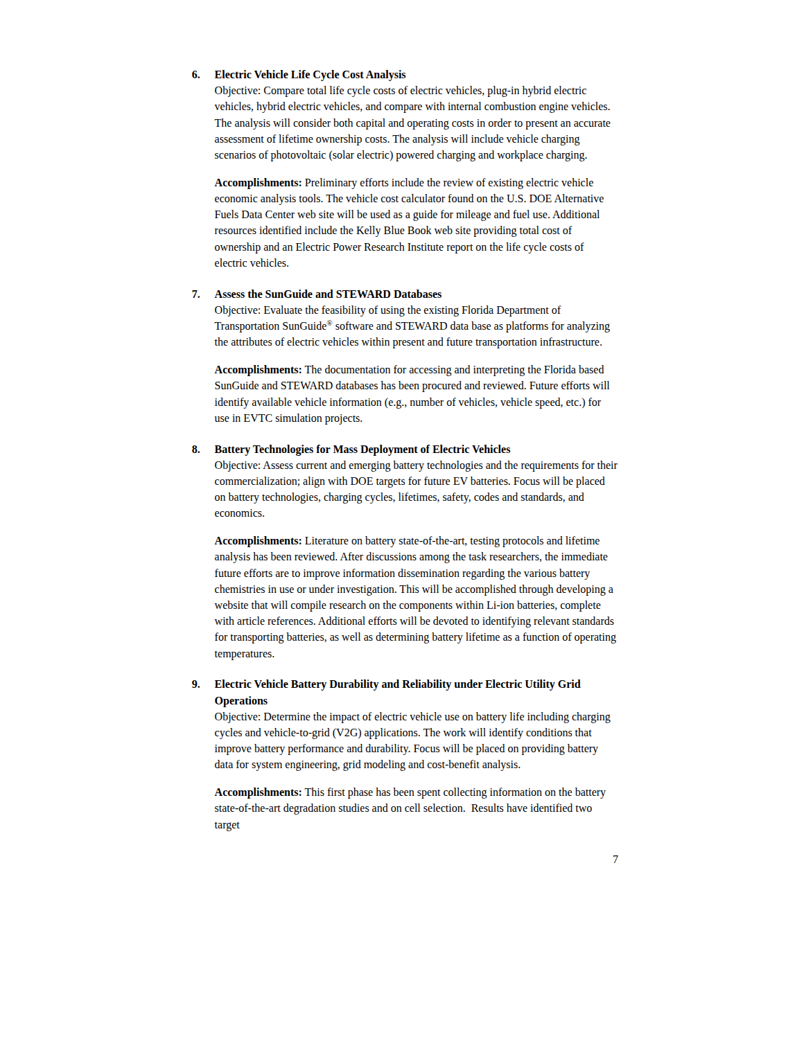Electric Vehicle Life Cycle Cost Analysis
Objective: Compare total life cycle costs of electric vehicles, plug-in hybrid electric vehicles, hybrid electric vehicles, and compare with internal combustion engine vehicles. The analysis will consider both capital and operating costs in order to present an accurate assessment of lifetime ownership costs. The analysis will include vehicle charging scenarios of photovoltaic (solar electric) powered charging and workplace charging.
Accomplishments: Preliminary efforts include the review of existing electric vehicle economic analysis tools. The vehicle cost calculator found on the U.S. DOE Alternative Fuels Data Center web site will be used as a guide for mileage and fuel use. Additional resources identified include the Kelly Blue Book web site providing total cost of ownership and an Electric Power Research Institute report on the life cycle costs of electric vehicles.
Assess the SunGuide and STEWARD Databases
Objective: Evaluate the feasibility of using the existing Florida Department of Transportation SunGuide® software and STEWARD data base as platforms for analyzing the attributes of electric vehicles within present and future transportation infrastructure.
Accomplishments: The documentation for accessing and interpreting the Florida based SunGuide and STEWARD databases has been procured and reviewed. Future efforts will identify available vehicle information (e.g., number of vehicles, vehicle speed, etc.) for use in EVTC simulation projects.
Battery Technologies for Mass Deployment of Electric Vehicles
Objective: Assess current and emerging battery technologies and the requirements for their commercialization; align with DOE targets for future EV batteries. Focus will be placed on battery technologies, charging cycles, lifetimes, safety, codes and standards, and economics.
Accomplishments: Literature on battery state-of-the-art, testing protocols and lifetime analysis has been reviewed. After discussions among the task researchers, the immediate future efforts are to improve information dissemination regarding the various battery chemistries in use or under investigation. This will be accomplished through developing a website that will compile research on the components within Li-ion batteries, complete with article references. Additional efforts will be devoted to identifying relevant standards for transporting batteries, as well as determining battery lifetime as a function of operating temperatures.
Electric Vehicle Battery Durability and Reliability under Electric Utility Grid Operations
Objective: Determine the impact of electric vehicle use on battery life including charging cycles and vehicle-to-grid (V2G) applications. The work will identify conditions that improve battery performance and durability. Focus will be placed on providing battery data for system engineering, grid modeling and cost-benefit analysis.
Accomplishments: This first phase has been spent collecting information on the battery state-of-the-art degradation studies and on cell selection. Results have identified two target
7